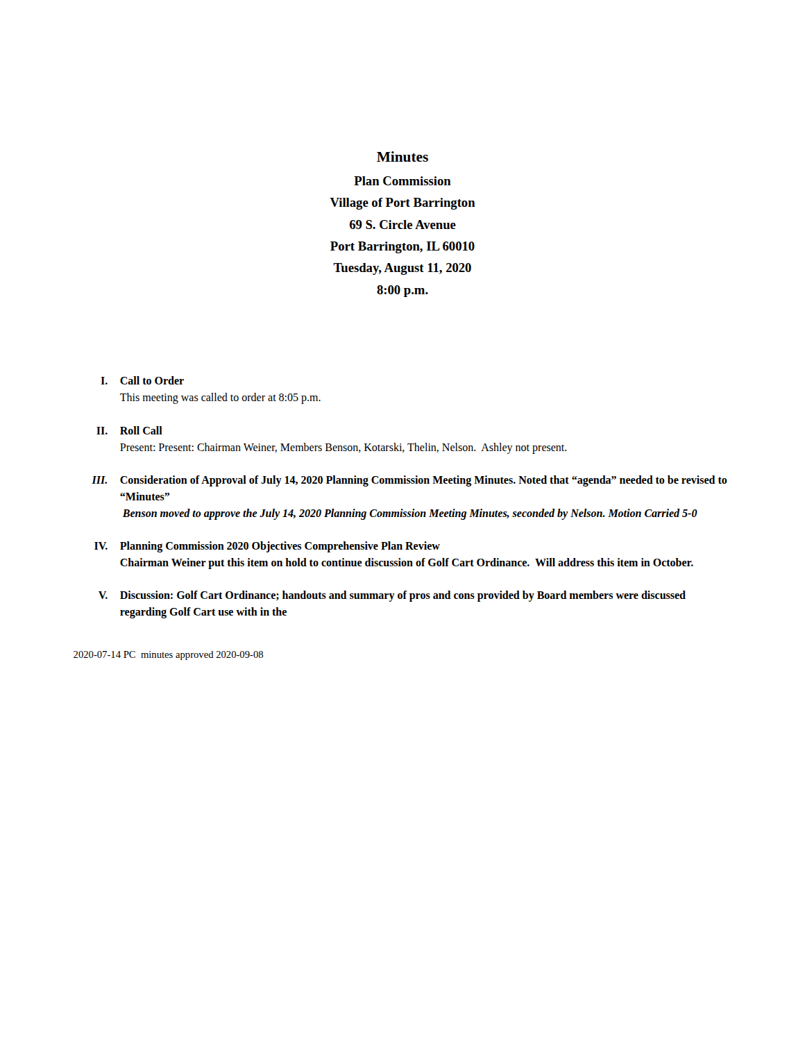Minutes
Plan Commission
Village of Port Barrington
69 S. Circle Avenue
Port Barrington, IL 60010
Tuesday, August 11, 2020
8:00 p.m.
I.
Call to Order
This meeting was called to order at 8:05 p.m.
II.
Roll Call
Present: Present: Chairman Weiner, Members Benson, Kotarski, Thelin, Nelson. Ashley not present.
III.
Consideration of Approval of July 14, 2020 Planning Commission Meeting Minutes. Noted that “agenda” needed to be revised to “Minutes”
Benson moved to approve the July 14, 2020 Planning Commission Meeting Minutes, seconded by Nelson. Motion Carried 5-0
IV.
Planning Commission 2020 Objectives Comprehensive Plan Review
Chairman Weiner put this item on hold to continue discussion of Golf Cart Ordinance. Will address this item in October.
V.
Discussion: Golf Cart Ordinance; handouts and summary of pros and cons provided by Board members were discussed regarding Golf Cart use with in the
2020-07-14 PC minutes approved 2020-09-08